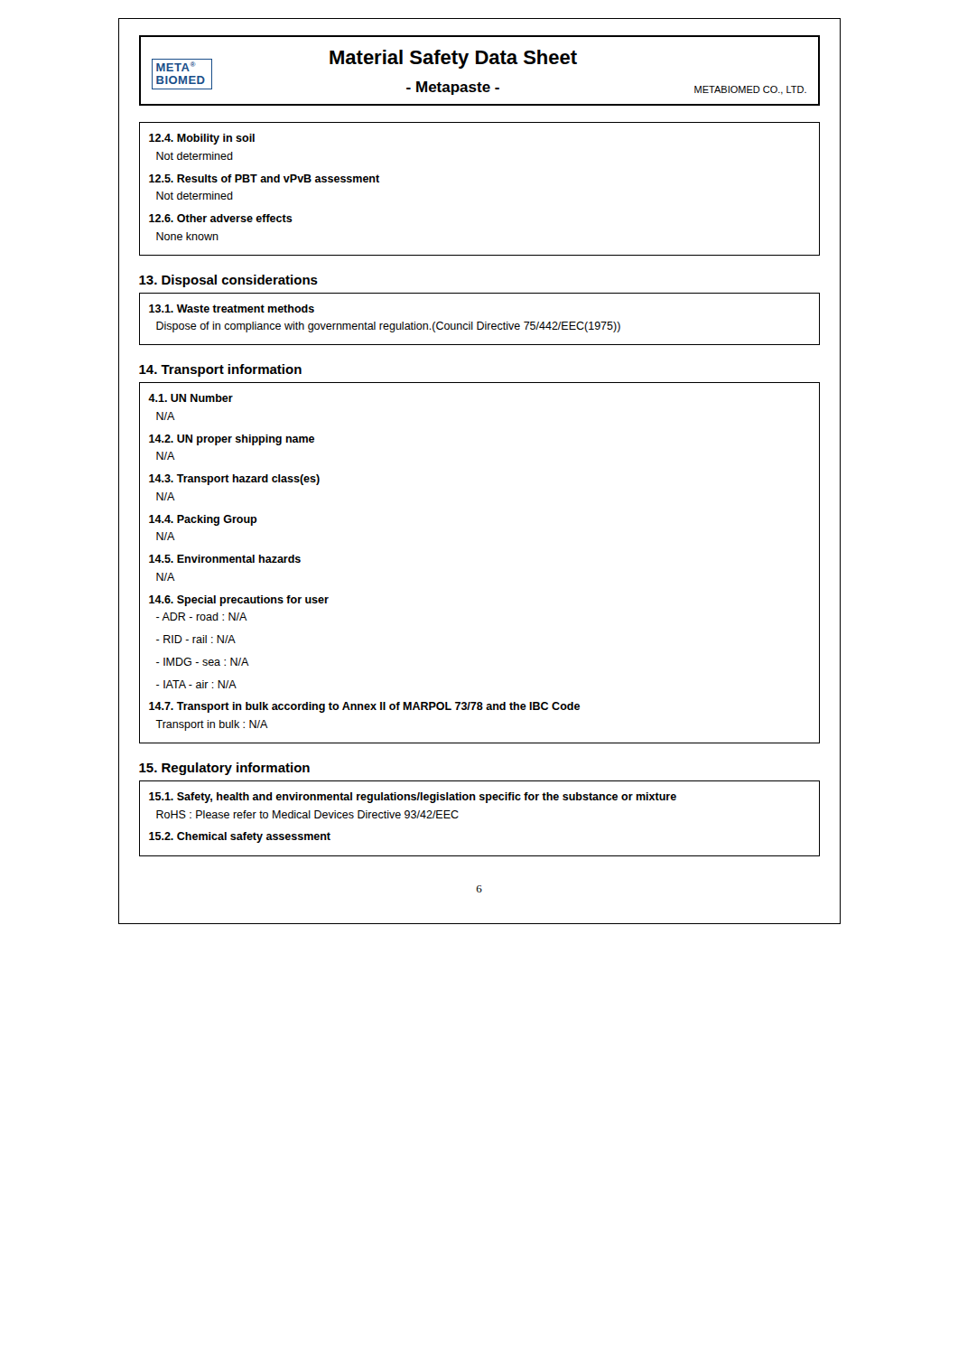META® BIOMED
Material Safety Data Sheet
- Metapaste -
METABIOMED CO., LTD.
12.4. Mobility in soil
Not determined
12.5. Results of PBT and vPvB assessment
Not determined
12.6. Other adverse effects
None known
13. Disposal considerations
13.1. Waste treatment methods
Dispose of in compliance with governmental regulation.(Council Directive 75/442/EEC(1975))
14. Transport information
4.1. UN Number
N/A
14.2. UN proper shipping name
N/A
14.3. Transport hazard class(es)
N/A
14.4. Packing Group
N/A
14.5. Environmental hazards
N/A
14.6. Special precautions for user
- ADR - road : N/A
- RID - rail : N/A
- IMDG - sea : N/A
- IATA - air : N/A
14.7. Transport in bulk according to Annex II of MARPOL 73/78 and the IBC Code
Transport in bulk : N/A
15. Regulatory information
15.1. Safety, health and environmental regulations/legislation specific for the substance or mixture
RoHS : Please refer to Medical Devices Directive 93/42/EEC
15.2. Chemical safety assessment
6